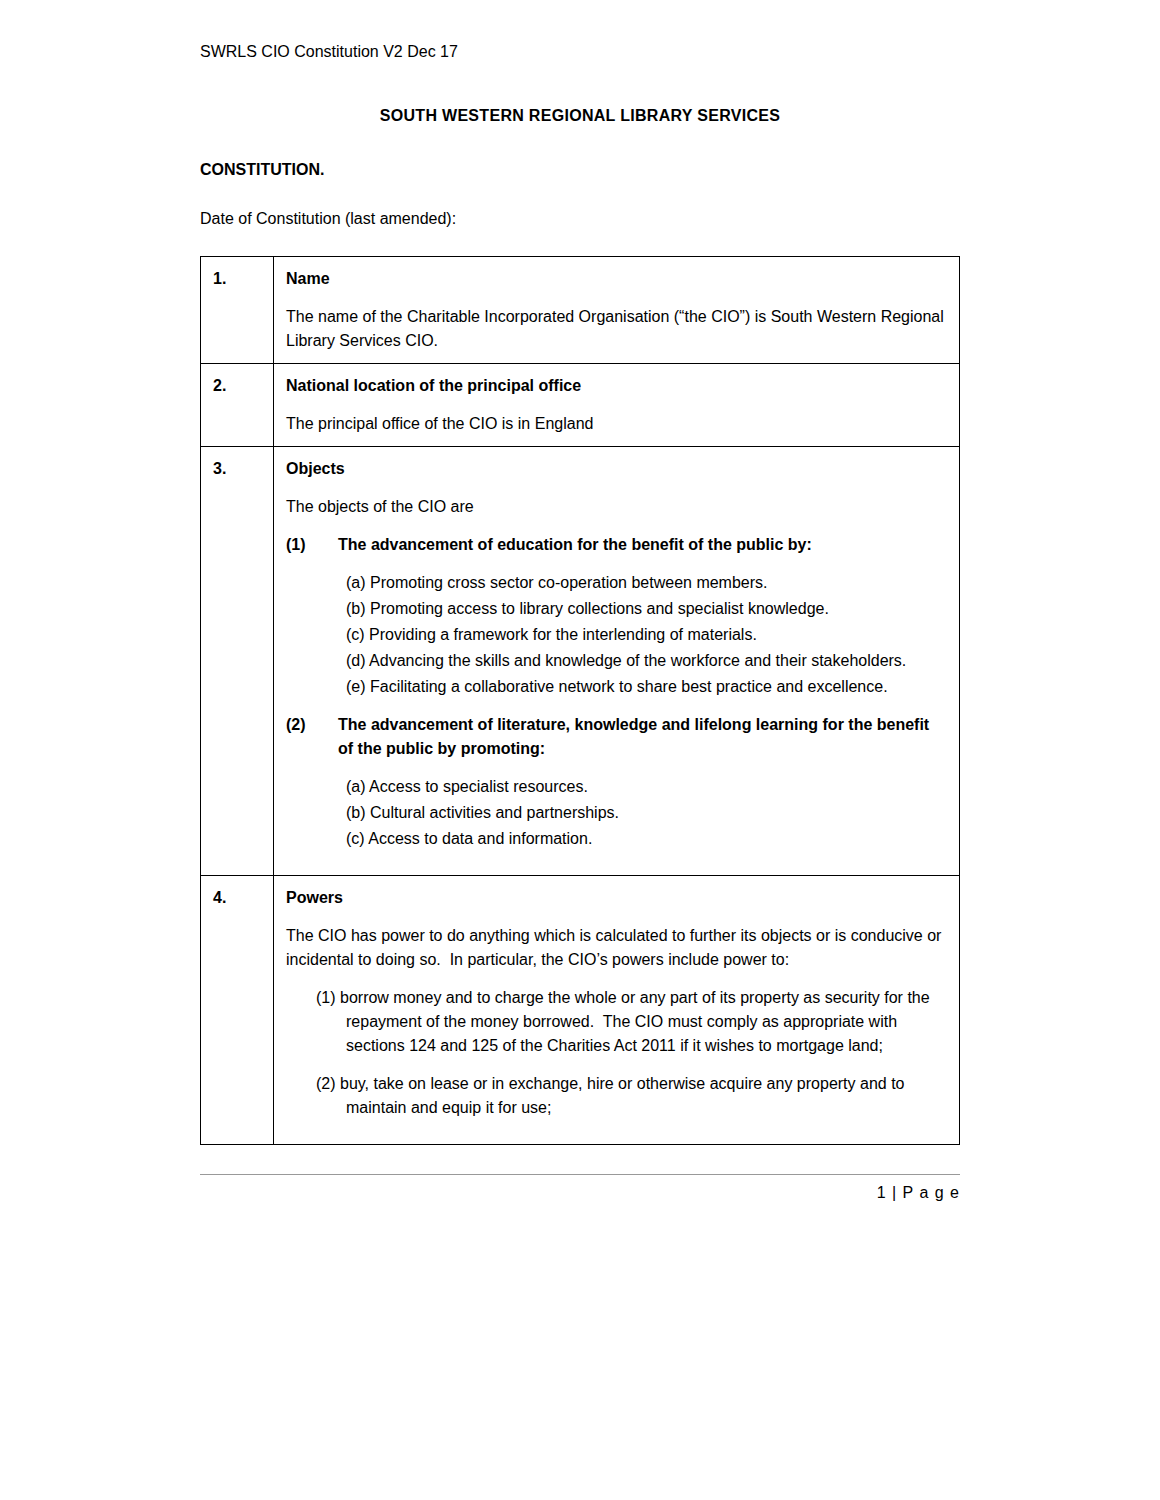SWRLS CIO Constitution V2 Dec 17
SOUTH WESTERN REGIONAL LIBRARY SERVICES
CONSTITUTION.
Date of Constitution (last amended):
| 1. | Name The name of the Charitable Incorporated Organisation (“the CIO”) is South Western Regional Library Services CIO. |
| 2. | National location of the principal office The principal office of the CIO is in England |
| 3. | Objects The objects of the CIO are (1) The advancement of education for the benefit of the public by: (a) Promoting cross sector co-operation between members. (b) Promoting access to library collections and specialist knowledge. (c) Providing a framework for the interlending of materials. (d) Advancing the skills and knowledge of the workforce and their stakeholders. (e) Facilitating a collaborative network to share best practice and excellence. (2) The advancement of literature, knowledge and lifelong learning for the benefit of the public by promoting: (a) Access to specialist resources. (b) Cultural activities and partnerships. (c) Access to data and information. |
| 4. | Powers The CIO has power to do anything which is calculated to further its objects or is conducive or incidental to doing so. In particular, the CIO’s powers include power to: (1) borrow money and to charge the whole or any part of its property as security for the repayment of the money borrowed. The CIO must comply as appropriate with sections 124 and 125 of the Charities Act 2011 if it wishes to mortgage land; (2) buy, take on lease or in exchange, hire or otherwise acquire any property and to maintain and equip it for use; |
1 | P a g e